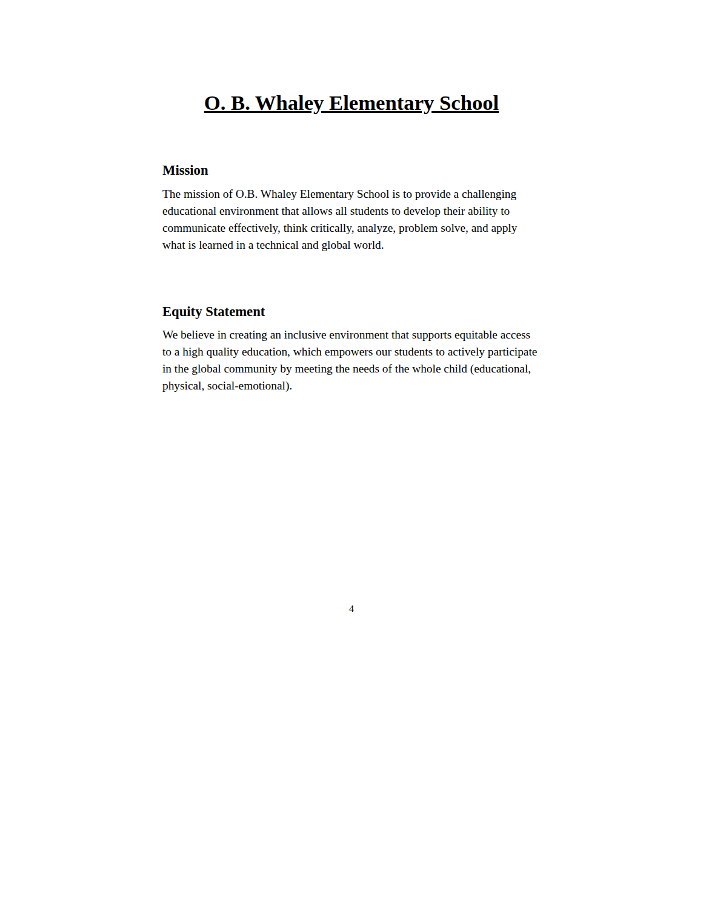O. B. Whaley Elementary School
Mission
The mission of O.B. Whaley Elementary School is to provide a challenging educational environment that allows all students to develop their ability to communicate effectively, think critically, analyze, problem solve, and apply what is learned in a technical and global world.
Equity Statement
We believe in creating an inclusive environment that supports equitable access to a high quality education, which empowers our students to actively participate in the global community by meeting the needs of the whole child (educational, physical, social-emotional).
4